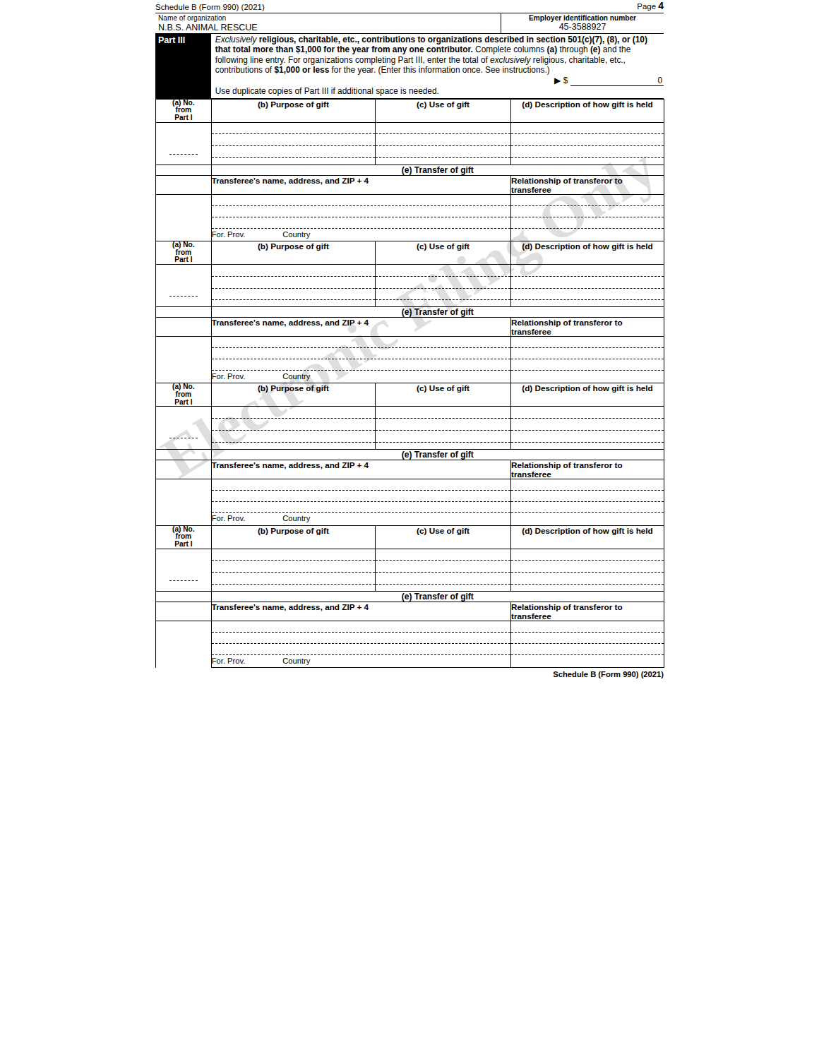Electronic Filing Only
Schedule B (Form 990) (2021)
Page 4
| Name of organization N.B.S. ANIMAL RESCUE | Employer identification number 45-3588927 |
Part III
Exclusively religious, charitable, etc., contributions to organizations described in section 501(c)(7), (8), or (10) that total more than $1,000 for the year from any one contributor. Complete columns (a) through (e) and the following line entry. For organizations completing Part III, enter the total of exclusively religious, charitable, etc., contributions of $1,000 or less for the year. (Enter this information once. See instructions.) ▶ $ 0 Use duplicate copies of Part III if additional space is needed.
| (a) No. from Part I | (b) Purpose of gift | (c) Use of gift | (d) Description of how gift is held |
| | (e) Transfer of gift |
| | Transferee's name, address, and ZIP + 4 | Relationship of transferor to transferee |
| | For. Prov. Country | |
| (a) No. from Part I | (b) Purpose of gift | (c) Use of gift | (d) Description of how gift is held |
| | (e) Transfer of gift |
| | Transferee's name, address, and ZIP + 4 | Relationship of transferor to transferee |
| | For. Prov. Country | |
| (a) No. from Part I | (b) Purpose of gift | (c) Use of gift | (d) Description of how gift is held |
| | (e) Transfer of gift |
| | Transferee's name, address, and ZIP + 4 | Relationship of transferor to transferee |
| | For. Prov. Country | |
| (a) No. from Part I | (b) Purpose of gift | (c) Use of gift | (d) Description of how gift is held |
| | (e) Transfer of gift |
| | Transferee's name, address, and ZIP + 4 | Relationship of transferor to transferee |
| | For. Prov. Country | |
Schedule B (Form 990) (2021)